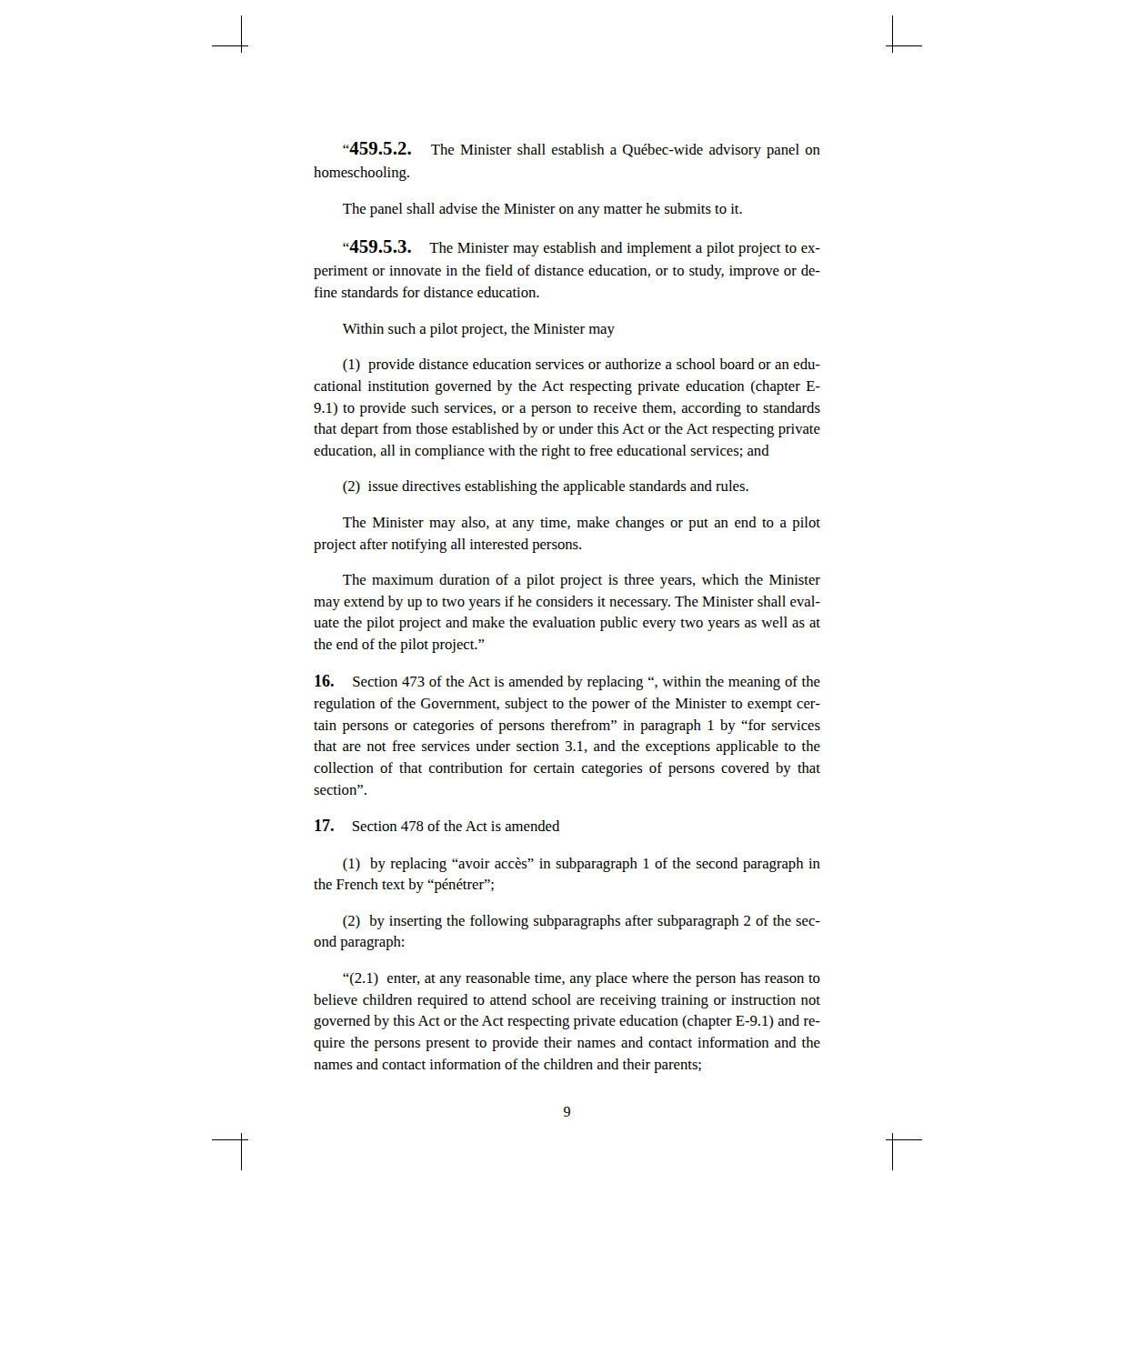“459.5.2. The Minister shall establish a Québec-wide advisory panel on homeschooling.
The panel shall advise the Minister on any matter he submits to it.
“459.5.3. The Minister may establish and implement a pilot project to experiment or innovate in the field of distance education, or to study, improve or define standards for distance education.
Within such a pilot project, the Minister may
(1) provide distance education services or authorize a school board or an educational institution governed by the Act respecting private education (chapter E-9.1) to provide such services, or a person to receive them, according to standards that depart from those established by or under this Act or the Act respecting private education, all in compliance with the right to free educational services; and
(2) issue directives establishing the applicable standards and rules.
The Minister may also, at any time, make changes or put an end to a pilot project after notifying all interested persons.
The maximum duration of a pilot project is three years, which the Minister may extend by up to two years if he considers it necessary. The Minister shall evaluate the pilot project and make the evaluation public every two years as well as at the end of the pilot project.”
16. Section 473 of the Act is amended by replacing “, within the meaning of the regulation of the Government, subject to the power of the Minister to exempt certain persons or categories of persons therefrom” in paragraph 1 by “for services that are not free services under section 3.1, and the exceptions applicable to the collection of that contribution for certain categories of persons covered by that section”.
17. Section 478 of the Act is amended
(1) by replacing “avoir accès” in subparagraph 1 of the second paragraph in the French text by “pénétrer”;
(2) by inserting the following subparagraphs after subparagraph 2 of the second paragraph:
“(2.1) enter, at any reasonable time, any place where the person has reason to believe children required to attend school are receiving training or instruction not governed by this Act or the Act respecting private education (chapter E-9.1) and require the persons present to provide their names and contact information and the names and contact information of the children and their parents;
9